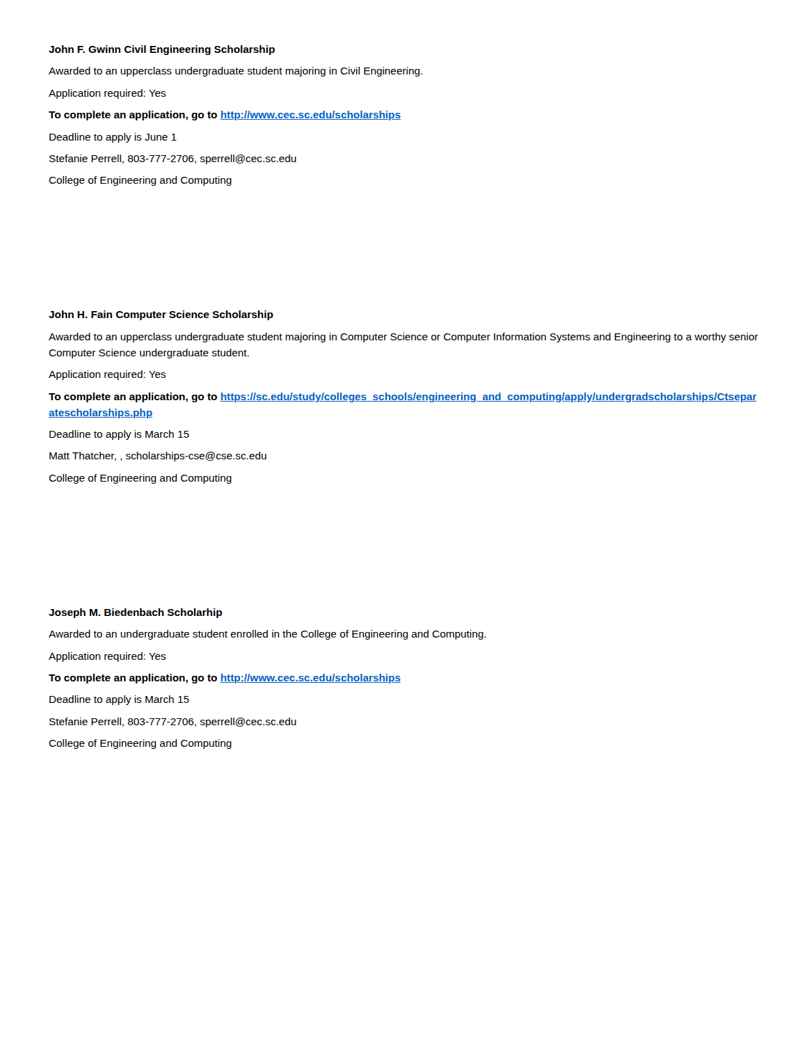John F. Gwinn Civil Engineering Scholarship
Awarded to an upperclass undergraduate student majoring in Civil Engineering.
Application required: Yes
To complete an application, go to http://www.cec.sc.edu/scholarships
Deadline to apply is June 1
Stefanie Perrell, 803-777-2706, sperrell@cec.sc.edu
College of Engineering and Computing
John H. Fain Computer Science Scholarship
Awarded to an upperclass undergraduate student majoring in Computer Science or Computer Information Systems and Engineering to a worthy senior Computer Science undergraduate student.
Application required: Yes
To complete an application, go to https://sc.edu/study/colleges_schools/engineering_and_computing/apply/undergradscholarships/Ctseparatescholarships.php
Deadline to apply is March 15
Matt Thatcher, , scholarships-cse@cse.sc.edu
College of Engineering and Computing
Joseph M. Biedenbach Scholarhip
Awarded to an undergraduate student enrolled in the College of Engineering and Computing.
Application required: Yes
To complete an application, go to http://www.cec.sc.edu/scholarships
Deadline to apply is March 15
Stefanie Perrell, 803-777-2706, sperrell@cec.sc.edu
College of Engineering and Computing